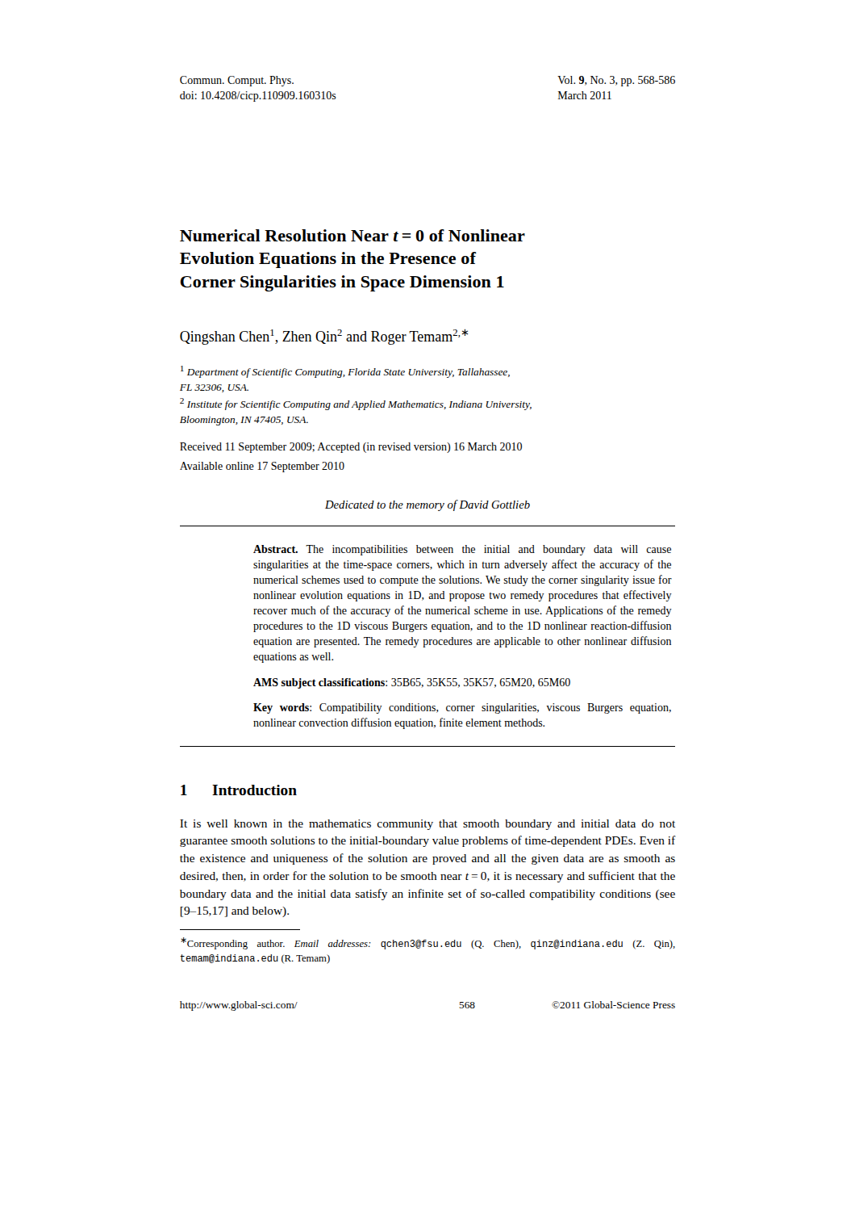Commun. Comput. Phys.
doi: 10.4208/cicp.110909.160310s
Vol. 9, No. 3, pp. 568-586
March 2011
Numerical Resolution Near t = 0 of Nonlinear
Evolution Equations in the Presence of
Corner Singularities in Space Dimension 1
Qingshan Chen1, Zhen Qin2 and Roger Temam2,∗
1 Department of Scientific Computing, Florida State University, Tallahassee,
FL 32306, USA.
2 Institute for Scientific Computing and Applied Mathematics, Indiana University,
Bloomington, IN 47405, USA.
Received 11 September 2009; Accepted (in revised version) 16 March 2010
Available online 17 September 2010
Dedicated to the memory of David Gottlieb
Abstract. The incompatibilities between the initial and boundary data will cause singularities at the time-space corners, which in turn adversely affect the accuracy of the numerical schemes used to compute the solutions. We study the corner singularity issue for nonlinear evolution equations in 1D, and propose two remedy procedures that effectively recover much of the accuracy of the numerical scheme in use. Applications of the remedy procedures to the 1D viscous Burgers equation, and to the 1D nonlinear reaction-diffusion equation are presented. The remedy procedures are applicable to other nonlinear diffusion equations as well.
AMS subject classifications: 35B65, 35K55, 35K57, 65M20, 65M60
Key words: Compatibility conditions, corner singularities, viscous Burgers equation, nonlinear convection diffusion equation, finite element methods.
1 Introduction
It is well known in the mathematics community that smooth boundary and initial data do not guarantee smooth solutions to the initial-boundary value problems of time-dependent PDEs. Even if the existence and uniqueness of the solution are proved and all the given data are as smooth as desired, then, in order for the solution to be smooth near t = 0, it is necessary and sufficient that the boundary data and the initial data satisfy an infinite set of so-called compatibility conditions (see [9–15,17] and below).
∗Corresponding author. Email addresses: qchen3@fsu.edu (Q. Chen), qinz@indiana.edu (Z. Qin), temam@indiana.edu (R. Temam)
http://www.global-sci.com/
568
©2011 Global-Science Press